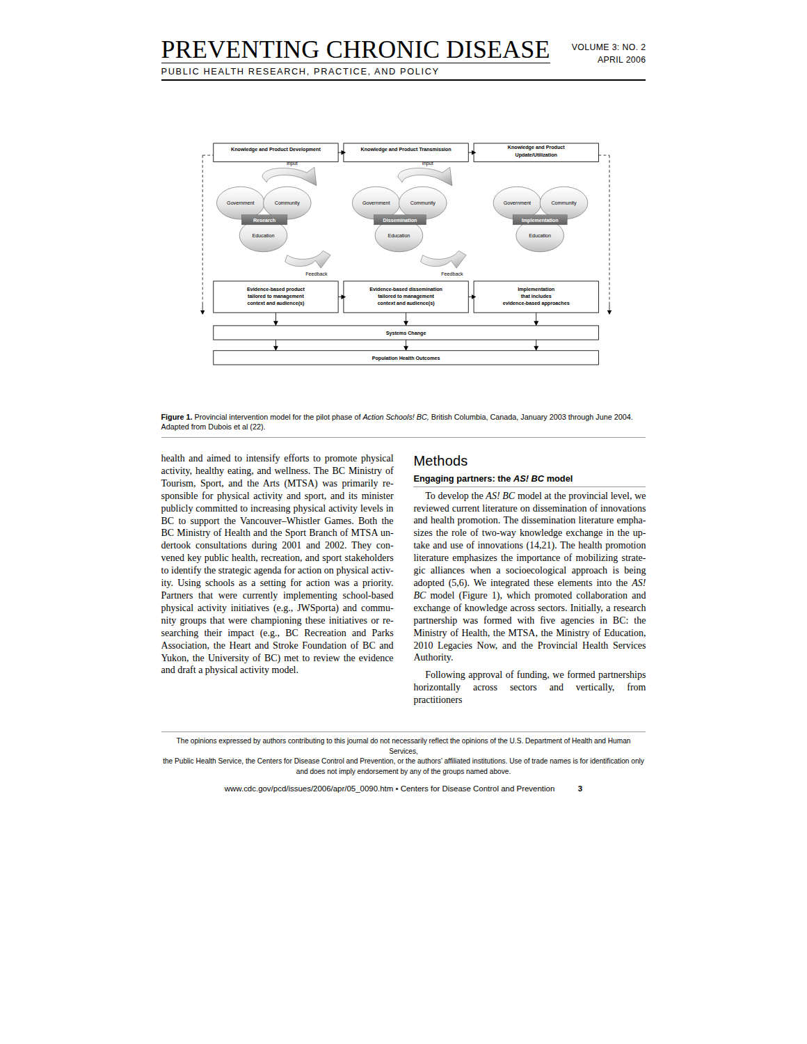PREVENTING CHRONIC DISEASE
PUBLIC HEALTH RESEARCH, PRACTICE, AND POLICY
VOLUME 3: NO. 2
APRIL 2006
Knowledge and Product Development Knowledge and Product Transmission Knowledge and Product Update/Utilization Input Government Community Education Research Feedback Input Government Community Education Dissemination Feedback Government Community Education Implementation Evidence-based product tailored to management context and audience(s) Evidence-based dissemination tailored to management context and audience(s) Implementation that includes evidence-based approaches Systems Change Population Health Outcomes
Figure 1. Provincial intervention model for the pilot phase of Action Schools! BC, British Columbia, Canada, January 2003 through June 2004. Adapted from Dubois et al (22).
health and aimed to intensify efforts to promote physical activity, healthy eating, and wellness. The BC Ministry of Tourism, Sport, and the Arts (MTSA) was primarily responsible for physical activity and sport, and its minister publicly committed to increasing physical activity levels in BC to support the Vancouver–Whistler Games. Both the BC Ministry of Health and the Sport Branch of MTSA undertook consultations during 2001 and 2002. They convened key public health, recreation, and sport stakeholders to identify the strategic agenda for action on physical activity. Using schools as a setting for action was a priority. Partners that were currently implementing school-based physical activity initiatives (e.g., JWSporta) and community groups that were championing these initiatives or researching their impact (e.g., BC Recreation and Parks Association, the Heart and Stroke Foundation of BC and Yukon, the University of BC) met to review the evidence and draft a physical activity model.
Methods
Engaging partners: the AS! BC model
To develop the AS! BC model at the provincial level, we reviewed current literature on dissemination of innovations and health promotion. The dissemination literature emphasizes the role of two-way knowledge exchange in the uptake and use of innovations (14,21). The health promotion literature emphasizes the importance of mobilizing strategic alliances when a socioecological approach is being adopted (5,6). We integrated these elements into the AS! BC model (Figure 1), which promoted collaboration and exchange of knowledge across sectors. Initially, a research partnership was formed with five agencies in BC: the Ministry of Health, the MTSA, the Ministry of Education, 2010 Legacies Now, and the Provincial Health Services Authority.
Following approval of funding, we formed partnerships horizontally across sectors and vertically, from practitioners
The opinions expressed by authors contributing to this journal do not necessarily reflect the opinions of the U.S. Department of Health and Human Services,
the Public Health Service, the Centers for Disease Control and Prevention, or the authors’ affiliated institutions. Use of trade names is for identification only
and does not imply endorsement by any of the groups named above.
www.cdc.gov/pcd/issues/2006/apr/05_0090.htm • Centers for Disease Control and Prevention 3